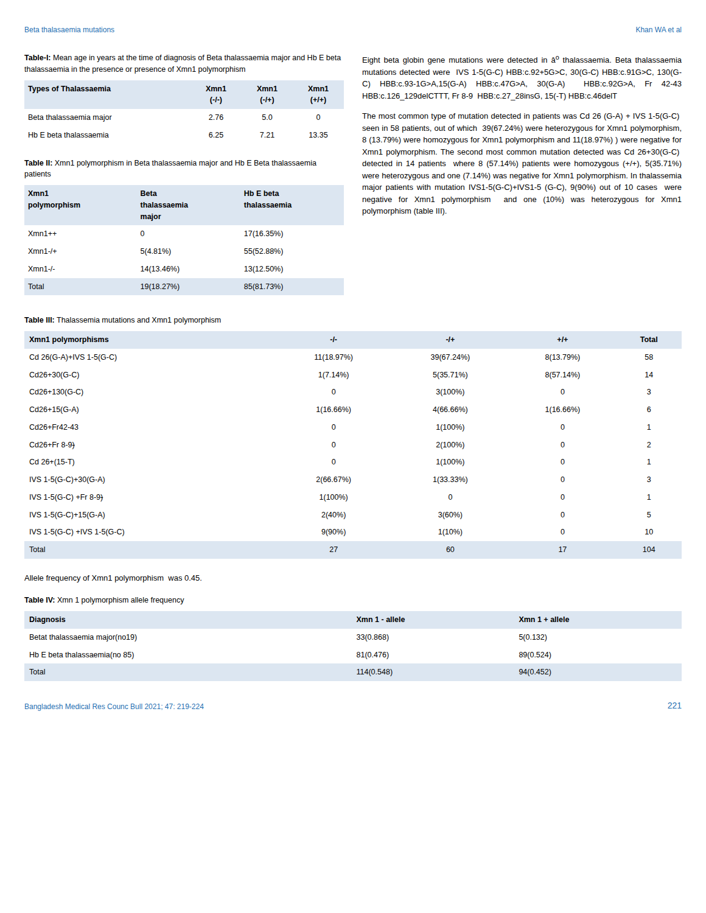Beta thalasaemia mutations Khan WA et al
Table-I: Mean age in years at the time of diagnosis of Beta thalassaemia major and Hb E beta thalassaemia in the presence or presence of Xmn1 polymorphism
| Types of Thalassaemia | Xmn1 (-/-) | Xmn1 (-/+) | Xmn1 (+/+) |
| --- | --- | --- | --- |
| Beta thalassaemia major | 2.76 | 5.0 | 0 |
| Hb E beta thalassaemia | 6.25 | 7.21 | 13.35 |
Table II: Xmn1 polymorphism in Beta thalassaemia major and Hb E Beta thalassaemia patients
| Xmn1 polymorphism | Beta thalassaemia major | Hb E beta thalassaemia |
| --- | --- | --- |
| Xmn1++ | 0 | 17(16.35%) |
| Xmn1-/+ | 5(4.81%) | 55(52.88%) |
| Xmn1-/- | 14(13.46%) | 13(12.50%) |
| Total | 19(18.27%) | 85(81.73%) |
Eight beta globin gene mutations were detected in âo thalassaemia. Beta thalassaemia mutations detected were IVS 1-5(G-C) HBB:c.92+5G>C, 30(G-C) HBB:c.91G>C, 130(G-C) HBB:c.93-1G>A,15(G-A) HBB:c.47G>A, 30(G-A) HBB:c.92G>A, Fr 42-43 HBB:c.126_129delCTTT, Fr 8-9 HBB:c.27_28insG, 15(-T) HBB:c.46delT
The most common type of mutation detected in patients was Cd 26 (G-A) + IVS 1-5(G-C) seen in 58 patients, out of which 39(67.24%) were heterozygous for Xmn1 polymorphism, 8 (13.79%) were homozygous for Xmn1 polymorphism and 11(18.97%) ) were negative for Xmn1 polymorphism. The second most common mutation detected was Cd 26+30(G-C) detected in 14 patients where 8 (57.14%) patients were homozygous (+/+), 5(35.71%) were heterozygous and one (7.14%) was negative for Xmn1 polymorphism. In thalassemia major patients with mutation IVS1-5(G-C)+IVS1-5 (G-C), 9(90%) out of 10 cases were negative for Xmn1 polymorphism and one (10%) was heterozygous for Xmn1 polymorphism (table III).
Table III: Thalassemia mutations and Xmn1 polymorphism
| Xmn1 polymorphisms | -/- | -/+ | +/+ | Total |
| --- | --- | --- | --- | --- |
| Cd 26(G-A)+IVS 1-5(G-C) | 11(18.97%) | 39(67.24%) | 8(13.79%) | 58 |
| Cd26+30(G-C) | 1(7.14%) | 5(35.71%) | 8(57.14%) | 14 |
| Cd26+130(G-C) | 0 | 3(100%) | 0 | 3 |
| Cd26+15(G-A) | 1(16.66%) | 4(66.66%) | 1(16.66%) | 6 |
| Cd26+Fr42-43 | 0 | 1(100%) | 0 | 1 |
| Cd26+Fr 8-9 ) | 0 | 2(100%) | 0 | 2 |
| Cd 26+(15-T) | 0 | 1(100%) | 0 | 1 |
| IVS 1-5(G-C)+30(G-A) | 2(66.67%) | 1(33.33%) | 0 | 3 |
| IVS 1-5(G-C) +Fr 8-9 ) | 1(100%) | 0 | 0 | 1 |
| IVS 1-5(G-C)+15(G-A) | 2(40%) | 3(60%) | 0 | 5 |
| IVS 1-5(G-C) +IVS 1-5(G-C) | 9(90%) | 1(10%) | 0 | 10 |
| Total | 27 | 60 | 17 | 104 |
Allele frequency of Xmn1 polymorphism was 0.45.
Table IV: Xmn 1 polymorphism allele frequency
| Diagnosis | Xmn 1 - allele | Xmn 1 + allele |
| --- | --- | --- |
| Betat thalassaemia major(no19) | 33(0.868) | 5(0.132) |
| Hb E beta thalassaemia(no 85) | 81(0.476) | 89(0.524) |
| Total | 114(0.548) | 94(0.452) |
Bangladesh Medical Res Counc Bull 2021; 47: 219-224 221